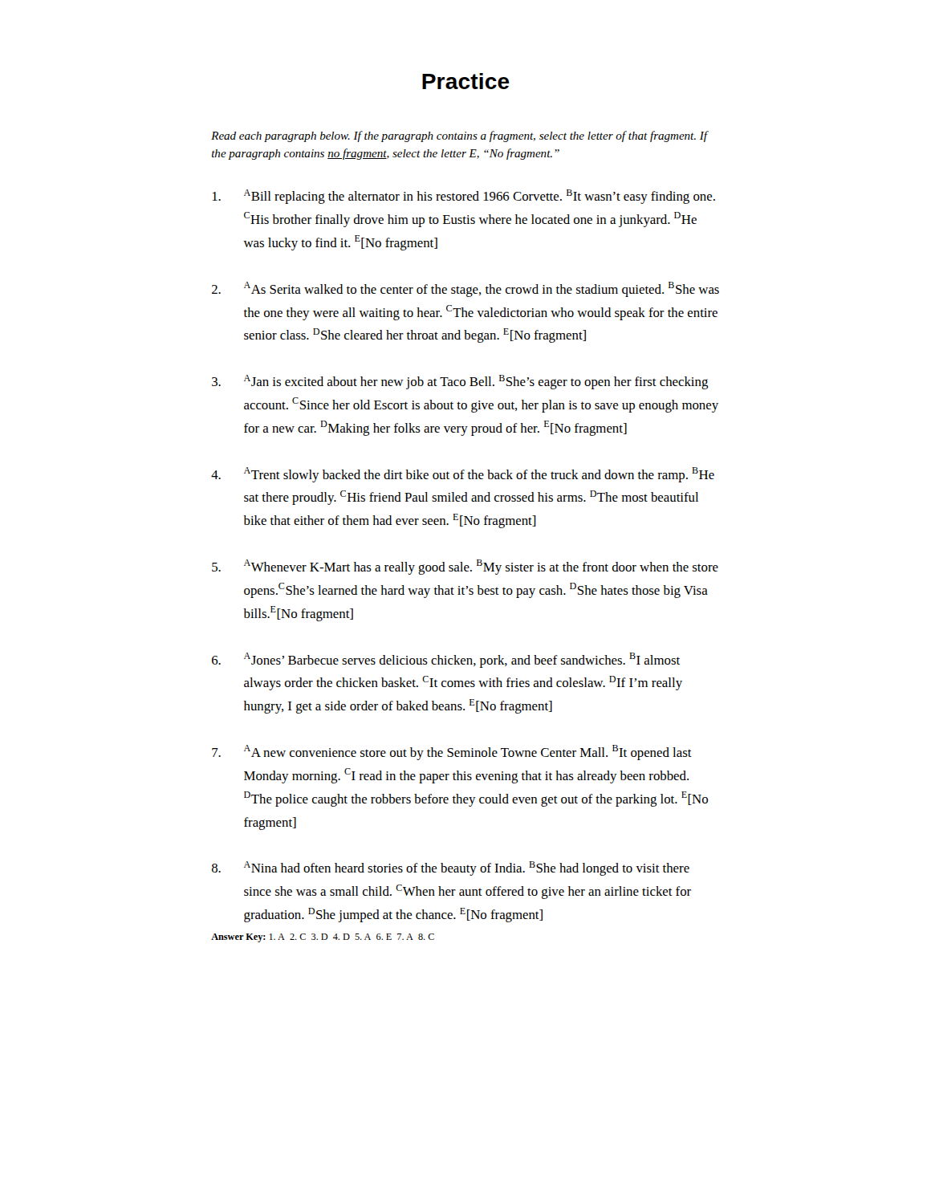Practice
Read each paragraph below. If the paragraph contains a fragment, select the letter of that fragment. If the paragraph contains no fragment, select the letter E, “No fragment.”
1. ABill replacing the alternator in his restored 1966 Corvette. BIt wasn’t easy finding one. CHis brother finally drove him up to Eustis where he located one in a junkyard. DHe was lucky to find it. E[No fragment]
2. AAs Serita walked to the center of the stage, the crowd in the stadium quieted. BShe was the one they were all waiting to hear. CThe valedictorian who would speak for the entire senior class. DShe cleared her throat and began. E[No fragment]
3. AJan is excited about her new job at Taco Bell. BShe’s eager to open her first checking account. CSince her old Escort is about to give out, her plan is to save up enough money for a new car. DMaking her folks are very proud of her. E[No fragment]
4. ATrent slowly backed the dirt bike out of the back of the truck and down the ramp. BHe sat there proudly. CHis friend Paul smiled and crossed his arms. DThe most beautiful bike that either of them had ever seen. E[No fragment]
5. AWhenever K-Mart has a really good sale. BMy sister is at the front door when the store opens.CShe’s learned the hard way that it’s best to pay cash. DShe hates those big Visa bills.E[No fragment]
6. AJones’ Barbecue serves delicious chicken, pork, and beef sandwiches. BI almost always order the chicken basket. CIt comes with fries and coleslaw. DIf I’m really hungry, I get a side order of baked beans. E[No fragment]
7. AA new convenience store out by the Seminole Towne Center Mall. BIt opened last Monday morning. CI read in the paper this evening that it has already been robbed. DThe police caught the robbers before they could even get out of the parking lot. E[No fragment]
8. ANina had often heard stories of the beauty of India. BShe had longed to visit there since she was a small child. CWhen her aunt offered to give her an airline ticket for graduation. DShe jumped at the chance. E[No fragment]
Answer Key: 1. A 2. C 3. D 4. D 5. A 6. E 7. A 8. C